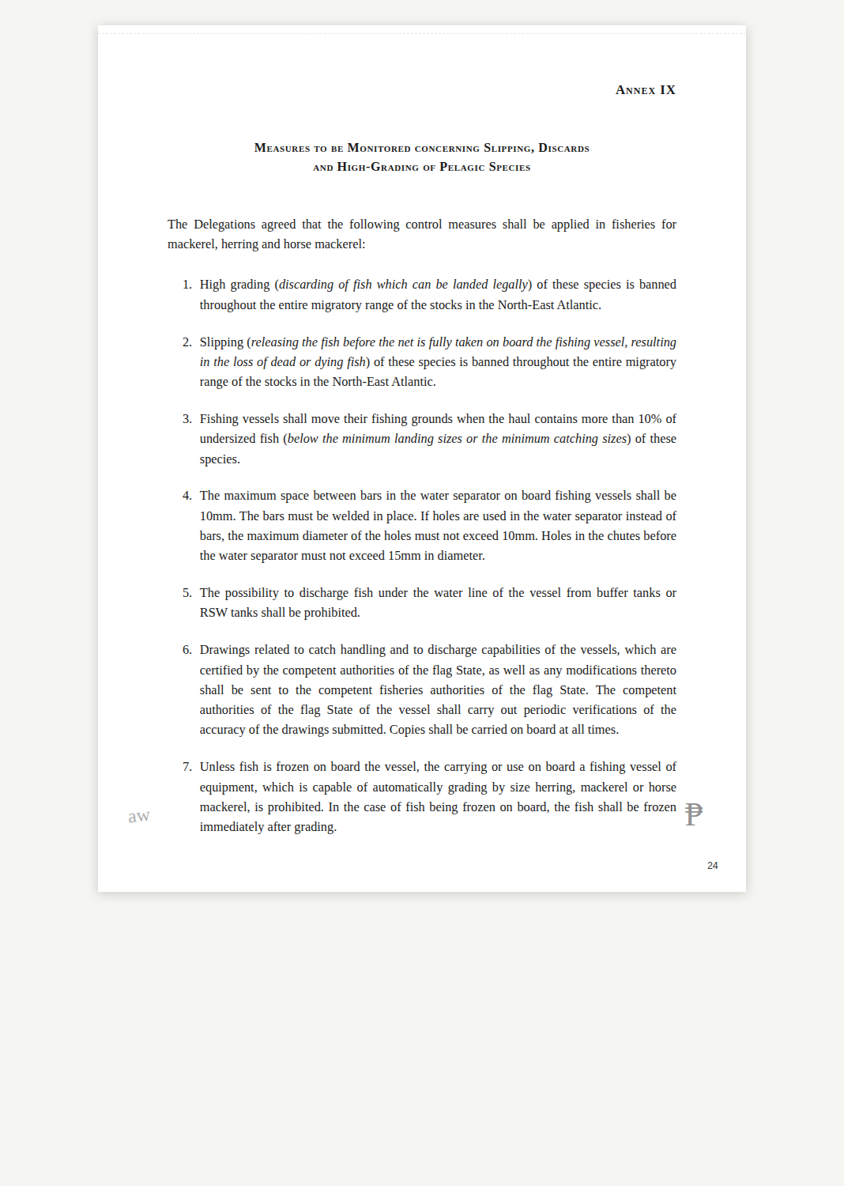Annex IX
Measures to be Monitored concerning Slipping, Discards
and High-Grading of Pelagic Species
The Delegations agreed that the following control measures shall be applied in fisheries for mackerel, herring and horse mackerel:
High grading (discarding of fish which can be landed legally) of these species is banned throughout the entire migratory range of the stocks in the North-East Atlantic.
Slipping (releasing the fish before the net is fully taken on board the fishing vessel, resulting in the loss of dead or dying fish) of these species is banned throughout the entire migratory range of the stocks in the North-East Atlantic.
Fishing vessels shall move their fishing grounds when the haul contains more than 10% of undersized fish (below the minimum landing sizes or the minimum catching sizes) of these species.
The maximum space between bars in the water separator on board fishing vessels shall be 10mm. The bars must be welded in place. If holes are used in the water separator instead of bars, the maximum diameter of the holes must not exceed 10mm. Holes in the chutes before the water separator must not exceed 15mm in diameter.
The possibility to discharge fish under the water line of the vessel from buffer tanks or RSW tanks shall be prohibited.
Drawings related to catch handling and to discharge capabilities of the vessels, which are certified by the competent authorities of the flag State, as well as any modifications thereto shall be sent to the competent fisheries authorities of the flag State. The competent authorities of the flag State of the vessel shall carry out periodic verifications of the accuracy of the drawings submitted. Copies shall be carried on board at all times.
Unless fish is frozen on board the vessel, the carrying or use on board a fishing vessel of equipment, which is capable of automatically grading by size herring, mackerel or horse mackerel, is prohibited. In the case of fish being frozen on board, the fish shall be frozen immediately after grading.
aw
₱
24